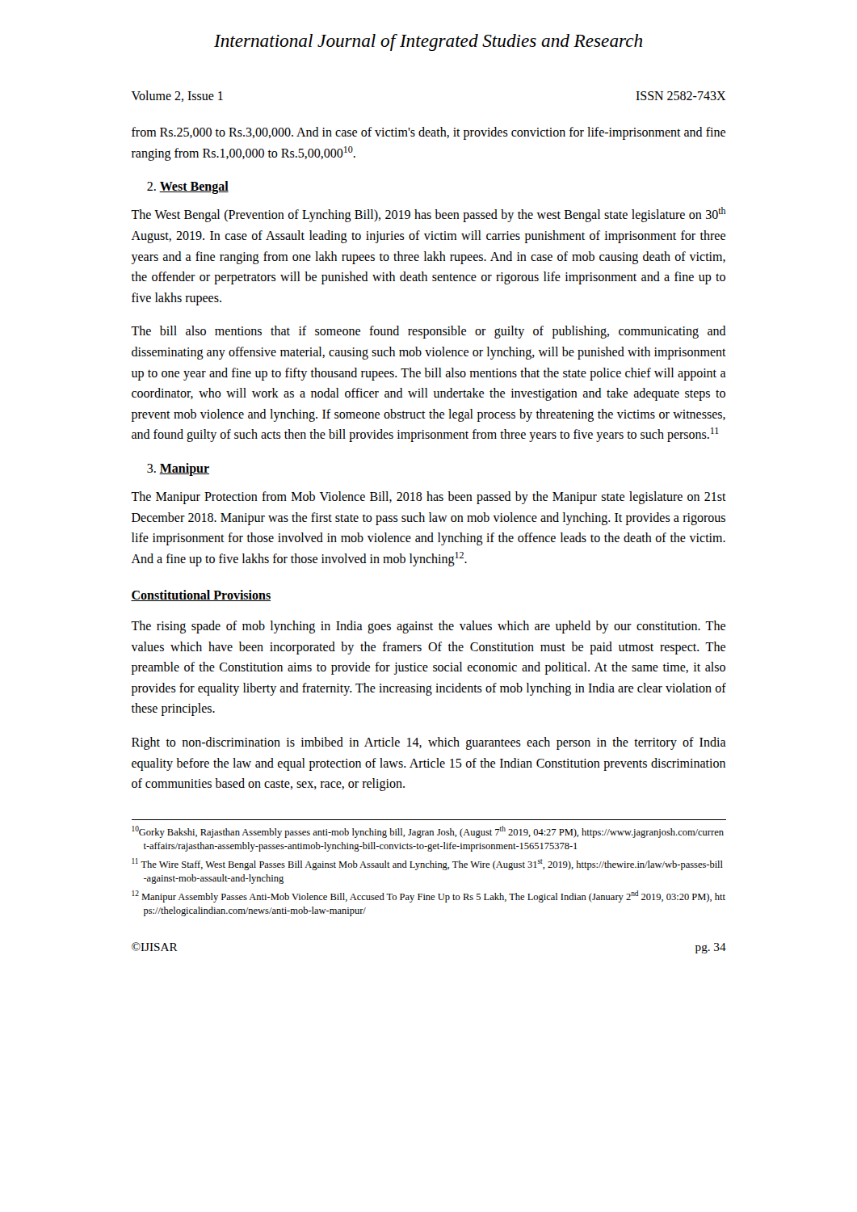International Journal of Integrated Studies and Research
Volume 2, Issue 1 ISSN 2582-743X
from Rs.25,000 to Rs.3,00,000. And in case of victim's death, it provides conviction for life-imprisonment and fine ranging from Rs.1,00,000 to Rs.5,00,00010.
West Bengal
The West Bengal (Prevention of Lynching Bill), 2019 has been passed by the west Bengal state legislature on 30th August, 2019. In case of Assault leading to injuries of victim will carries punishment of imprisonment for three years and a fine ranging from one lakh rupees to three lakh rupees. And in case of mob causing death of victim, the offender or perpetrators will be punished with death sentence or rigorous life imprisonment and a fine up to five lakhs rupees.
The bill also mentions that if someone found responsible or guilty of publishing, communicating and disseminating any offensive material, causing such mob violence or lynching, will be punished with imprisonment up to one year and fine up to fifty thousand rupees. The bill also mentions that the state police chief will appoint a coordinator, who will work as a nodal officer and will undertake the investigation and take adequate steps to prevent mob violence and lynching. If someone obstruct the legal process by threatening the victims or witnesses, and found guilty of such acts then the bill provides imprisonment from three years to five years to such persons.11
Manipur
The Manipur Protection from Mob Violence Bill, 2018 has been passed by the Manipur state legislature on 21st December 2018. Manipur was the first state to pass such law on mob violence and lynching. It provides a rigorous life imprisonment for those involved in mob violence and lynching if the offence leads to the death of the victim. And a fine up to five lakhs for those involved in mob lynching12.
Constitutional Provisions
The rising spade of mob lynching in India goes against the values which are upheld by our constitution. The values which have been incorporated by the framers Of the Constitution must be paid utmost respect. The preamble of the Constitution aims to provide for justice social economic and political. At the same time, it also provides for equality liberty and fraternity. The increasing incidents of mob lynching in India are clear violation of these principles.
Right to non-discrimination is imbibed in Article 14, which guarantees each person in the territory of India equality before the law and equal protection of laws. Article 15 of the Indian Constitution prevents discrimination of communities based on caste, sex, race, or religion.
10Gorky Bakshi, Rajasthan Assembly passes anti-mob lynching bill, Jagran Josh, (August 7th 2019, 04:27 PM), https://www.jagranjosh.com/current-affairs/rajasthan-assembly-passes-antimob-lynching-bill-convicts-to-get-life-imprisonment-1565175378-1
11 The Wire Staff, West Bengal Passes Bill Against Mob Assault and Lynching, The Wire (August 31st, 2019), https://thewire.in/law/wb-passes-bill-against-mob-assault-and-lynching
12 Manipur Assembly Passes Anti-Mob Violence Bill, Accused To Pay Fine Up to Rs 5 Lakh, The Logical Indian (January 2nd 2019, 03:20 PM), https://thelogicalindian.com/news/anti-mob-law-manipur/
©IJISAR pg. 34